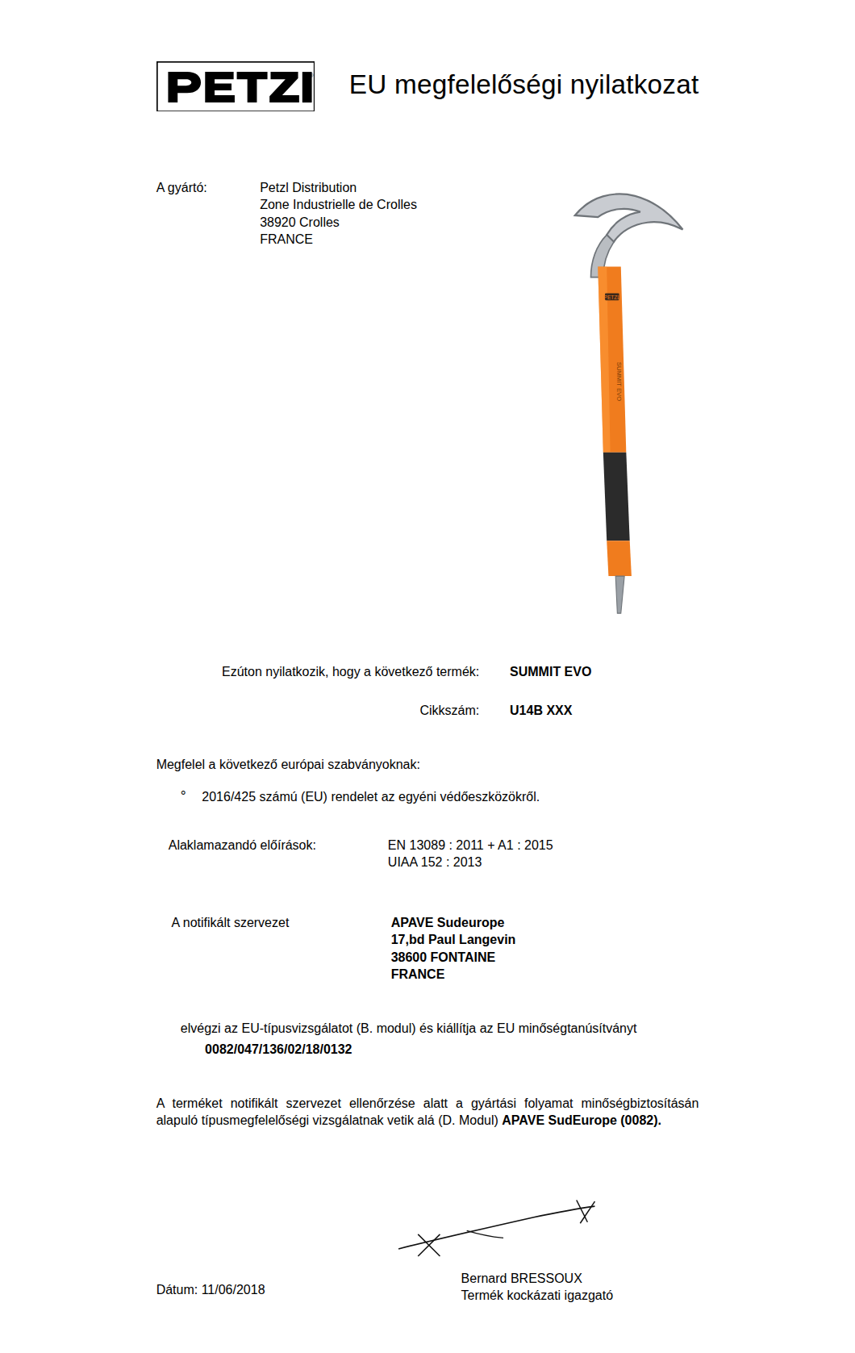®
EU megfelelőségi nyilatkozat
A gyártó:
Petzl Distribution
Zone Industrielle de Crolles
38920 Crolles
FRANCE
PETZL SUMMIT EVO
Ezúton nyilatkozik, hogy a következő termék:
SUMMIT EVO
Cikkszám:
U14B XXX
Megfelel a következő európai szabványoknak:
2016/425 számú (EU) rendelet az egyéni védőeszközökről.
Alaklamazandó előírások:
EN 13089 : 2011 + A1 : 2015
UIAA 152 : 2013
A notifikált szervezet
APAVE Sudeurope
17,bd Paul Langevin
38600 FONTAINE
FRANCE
elvégzi az EU-típusvizsgálatot (B. modul) és kiállítja az EU minőségtanúsítványt
0082/047/136/02/18/0132
A terméket notifikált szervezet ellenőrzése alatt a gyártási folyamat minőségbiztosításán alapuló típusmegfelelőségi vizsgálatnak vetik alá (D. Modul) APAVE SudEurope (0082).
Dátum: 11/06/2018
Bernard BRESSOUX
Termék kockázati igazgató